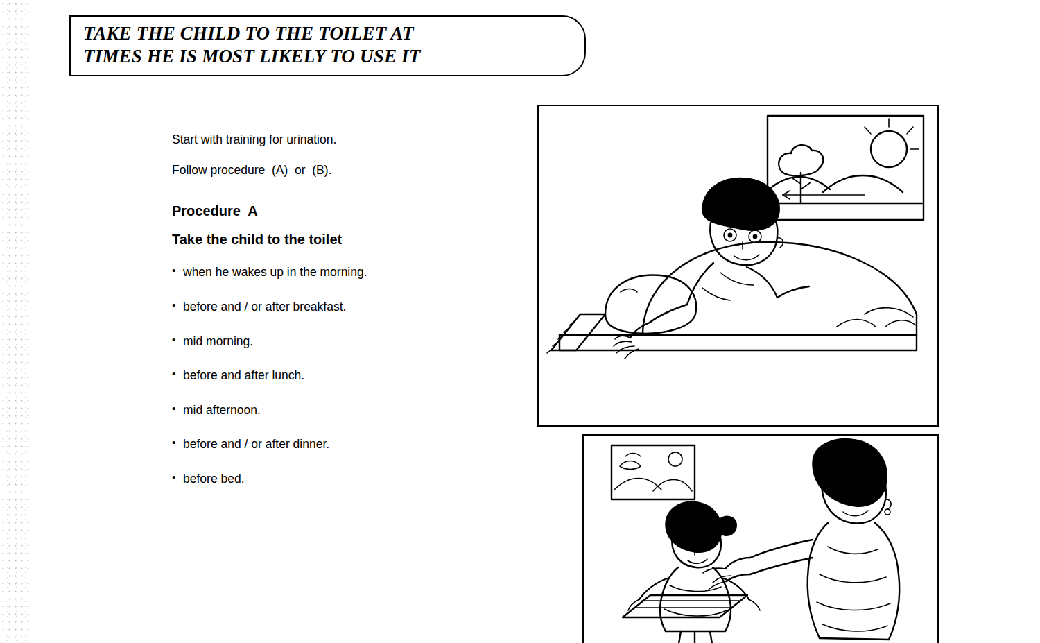TAKE THE CHILD TO THE TOILET AT
TIMES HE IS MOST LIKELY TO USE IT
Start with training for urination.
Follow procedure (A) or (B).
Procedure A
Take the child to the toilet
when he wakes up in the morning.
before and / or after breakfast.
mid morning.
before and after lunch.
mid afternoon.
before and / or after dinner.
before bed.